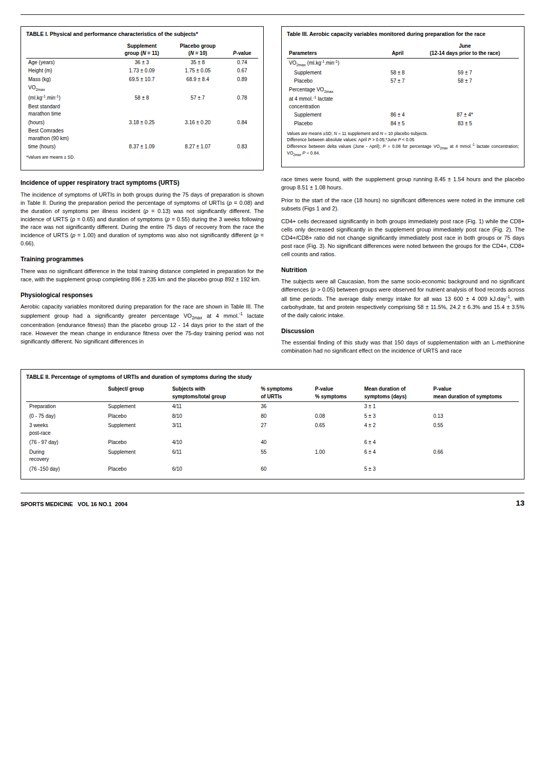TABLE I. Physical and performance characteristics of the subjects*
| | Supplement group ( N = 11) | Placebo group ( N = 10) | P -value |
| --- | --- | --- | --- |
| Age (years) | 36 ± 3 | 35 ± 8 | 0.74 |
| Height (m) | 1.73 ± 0.09 | 1.75 ± 0.05 | 0.67 |
| Mass (kg) | 69.5 ± 10.7 | 68.9 ± 8.4 | 0.89 |
| VO 2max | | | |
| (ml.kg -1 .min -1 ) | 58 ± 8 | 57 ± 7 | 0.78 |
| Best standard marathon time | | | |
| (hours) | 3.18 ± 0.25 | 3.16 ± 0.20 | 0.84 |
| Best Comrades marathon (90 km) | | | |
| time (hours) | 8.37 ± 1.09 | 8.27 ± 1.07 | 0.83 |
*Values are means ± SD.
Incidence of upper respiratory tract symptoms (URTS)
The incidence of symptoms of URTIs in both groups during the 75 days of preparation is shown in Table II. During the preparation period the percentage of symptoms of URTIs (p = 0.08) and the duration of symptoms per illness incident (p = 0.13) was not significantly different. The incidence of URTS (p = 0.65) and duration of symptoms (p = 0.55) during the 3 weeks following the race was not significantly different. During the entire 75 days of recovery from the race the incidence of URTS (p = 1.00) and duration of symptoms was also not significantly different (p = 0.66).
Training programmes
There was no significant difference in the total training distance completed in preparation for the race, with the supplement group completing 896 ± 235 km and the placebo group 892 ± 192 km.
Physiological responses
Aerobic capacity variables monitored during preparation for the race are shown in Table III. The supplement group had a significantly greater percentage VO2max at 4 mmol.-1 lactate concentration (endurance fitness) than the placebo group 12 - 14 days prior to the start of the race. However the mean change in endurance fitness over the 75-day training period was not significantly different. No significant differences in
Table III. Aerobic capacity variables monitored during preparation for the race
| Parameters | April | June (12-14 days prior to the race) |
| --- | --- | --- |
| VO 2max (ml.kg -1 .min -1 ) | | |
| Supplement | 58 ± 8 | 59 ± 7 |
| Placebo | 57 ± 7 | 58 ± 7 |
| Percentage VO 2max at 4 mmol. -1 lactate concentration | | |
| Supplement | 86 ± 4 | 87 ± 4* |
| Placebo | 84 ± 5 | 83 ± 5 |
Values are means ±SD; N = 11 supplement and N = 10 placebo subjects.
Difference between absolute values: April P > 0.05;*June P < 0.05
Difference between delta values (June - April); P = 0.08 for percentage VO2max at 4 mmol.-1 lactate concentration; VO2max P = 0.84.
race times were found, with the supplement group running 8.45 ± 1.54 hours and the placebo group 8.51 ± 1.08 hours.
Prior to the start of the race (18 hours) no significant differences were noted in the immune cell subsets (Figs 1 and 2).
CD4+ cells decreased significantly in both groups immediately post race (Fig. 1) while the CD8+ cells only decreased significantly in the supplement group immediately post race (Fig. 2). The CD4+/CD8+ ratio did not change significantly immediately post race in both groups or 75 days post race (Fig. 3). No significant differences were noted between the groups for the CD4+, CD8+ cell counts and ratios.
Nutrition
The subjects were all Caucasian, from the same socio-economic background and no significant differences (p > 0.05) between groups were observed for nutrient analysis of food records across all time periods. The average daily energy intake for all was 13 600 ± 4 009 kJ.day-1, with carbohydrate, fat and protein respectively comprising 58 ± 11.5%, 24.2 ± 6.3% and 15.4 ± 3.5% of the daily caloric intake.
Discussion
The essential finding of this study was that 150 days of supplementation with an L-methionine combination had no significant effect on the incidence of URTS and race
TABLE II. Percentage of symptoms of URTIs and duration of symptoms during the study
| | Subject/ group | Subjects with symptoms/total group | % symptoms of URTIs | P-value % symptoms | Mean duration of symptoms (days) | P-value mean duration of symptoms |
| --- | --- | --- | --- | --- | --- | --- |
| Preparation | Supplement | 4/11 | 36 | | 3 ± 1 | |
| (0 - 75 day) | Placebo | 8/10 | 80 | 0.08 | 5 ± 3 | 0.13 |
| 3 weeks post-race | Supplement | 3/11 | 27 | 0.65 | 4 ± 2 | 0.55 |
| (76 - 97 day) | Placebo | 4/10 | 40 | | 6 ± 4 | |
| During recovery | Supplement | 6/11 | 55 | 1.00 | 6 ± 4 | 0.66 |
| (76 -150 day) | Placebo | 6/10 | 60 | | 5 ± 3 | |
SPORTS MEDICINE VOL 16 NO.1 2004 13